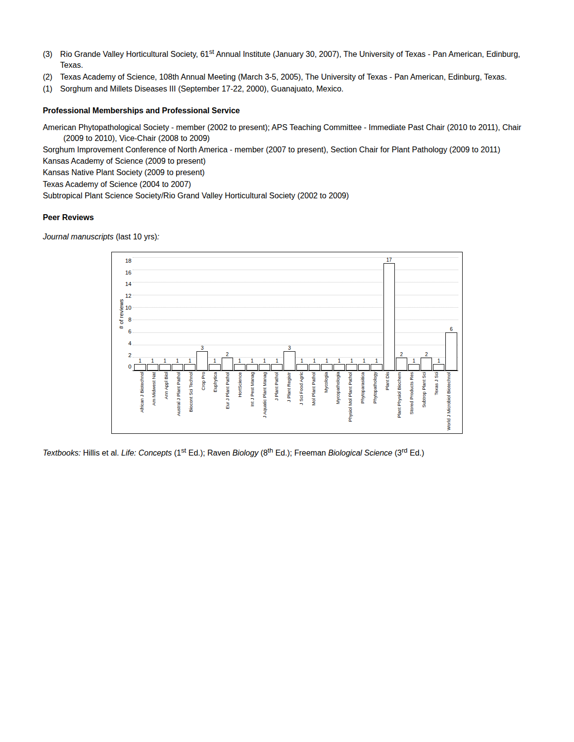(3) Rio Grande Valley Horticultural Society, 61st Annual Institute (January 30, 2007), The University of Texas - Pan American, Edinburg, Texas.
(2) Texas Academy of Science, 108th Annual Meeting (March 3-5, 2005), The University of Texas - Pan American, Edinburg, Texas.
(1) Sorghum and Millets Diseases III (September 17-22, 2000), Guanajuato, Mexico.
Professional Memberships and Professional Service
American Phytopathological Society - member (2002 to present); APS Teaching Committee - Immediate Past Chair (2010 to 2011), Chair (2009 to 2010), Vice-Chair (2008 to 2009)
Sorghum Improvement Conference of North America - member (2007 to present), Section Chair for Plant Pathology (2009 to 2011)
Kansas Academy of Science (2009 to present)
Kansas Native Plant Society (2009 to present)
Texas Academy of Science (2004 to 2007)
Subtropical Plant Science Society/Rio Grand Valley Horticultural Society (2002 to 2009)
Peer Reviews
Journal manuscripts (last 10 yrs):
# of reviews
18
16
14
12
10
8
6
4
2
0
1
1
1
1
1
3
1
2
1
1
1
1
3
1
1
1
1
1
1
1
17
2
1
2
1
6
African J Biotechnol
Am Midwest Nat
Ann Appl Biol
Austral J Plant Pathol
Biocont Sci Technol
Crop Pro
Euphytica
Eur J Plant Pathol
HortScience
Int J Pest Manag
J Aquatic Plant Manag
J Plant Pathol
J Plant Registr
J Sci Food Agric
Mol Plant Pathol
Mycologia
Mycopathologia
Physiol Mol Plant Pathol
Phytoparasitica
Phytopathology
Plant Dis
Plant Physiol Biochem
Stored Products Res
Subtrop Plant Sci
Texas J Sci
World J Microbiol Biotechnol
Textbooks: Hillis et al. Life: Concepts (1st Ed.); Raven Biology (8th Ed.); Freeman Biological Science (3rd Ed.)